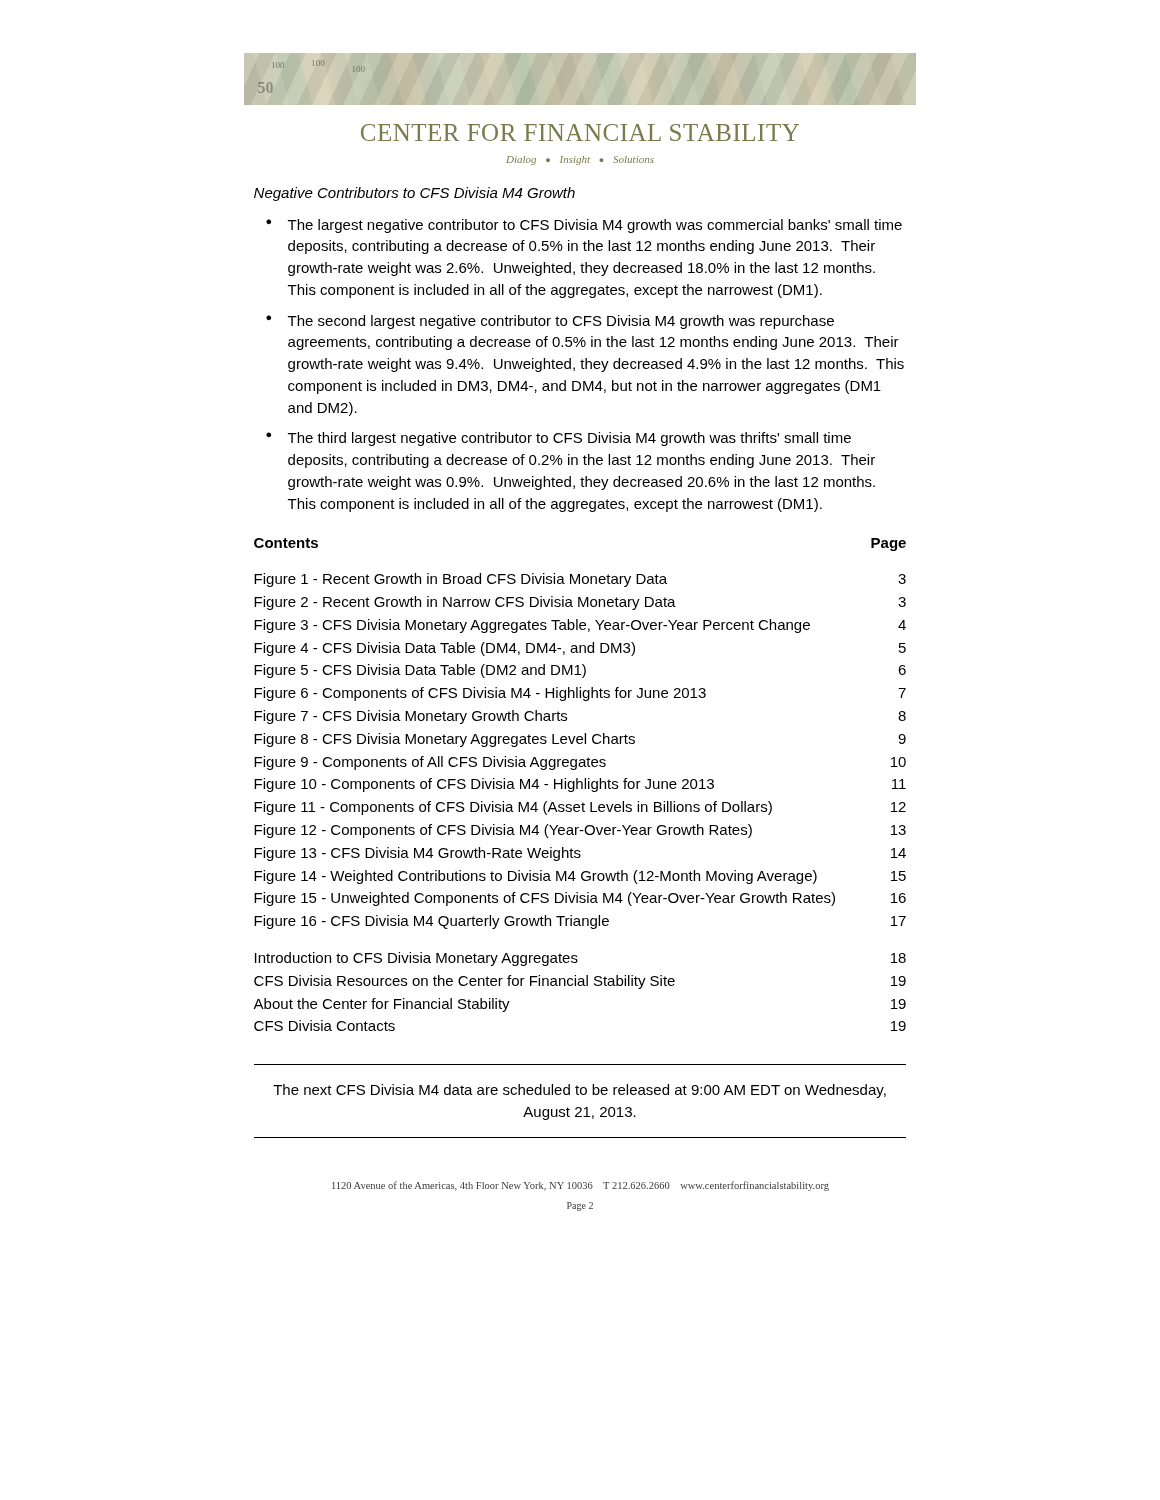100 100 100 50
CENTER FOR FINANCIAL STABILITY
Dialog ● Insight ● Solutions
Negative Contributors to CFS Divisia M4 Growth
The largest negative contributor to CFS Divisia M4 growth was commercial banks' small time deposits, contributing a decrease of 0.5% in the last 12 months ending June 2013. Their growth-rate weight was 2.6%. Unweighted, they decreased 18.0% in the last 12 months. This component is included in all of the aggregates, except the narrowest (DM1).
The second largest negative contributor to CFS Divisia M4 growth was repurchase agreements, contributing a decrease of 0.5% in the last 12 months ending June 2013. Their growth-rate weight was 9.4%. Unweighted, they decreased 4.9% in the last 12 months. This component is included in DM3, DM4-, and DM4, but not in the narrower aggregates (DM1 and DM2).
The third largest negative contributor to CFS Divisia M4 growth was thrifts' small time deposits, contributing a decrease of 0.2% in the last 12 months ending June 2013. Their growth-rate weight was 0.9%. Unweighted, they decreased 20.6% in the last 12 months. This component is included in all of the aggregates, except the narrowest (DM1).
Contents Page
| Figure 1 - Recent Growth in Broad CFS Divisia Monetary Data | 3 |
| Figure 2 - Recent Growth in Narrow CFS Divisia Monetary Data | 3 |
| Figure 3 - CFS Divisia Monetary Aggregates Table, Year-Over-Year Percent Change | 4 |
| Figure 4 - CFS Divisia Data Table (DM4, DM4-, and DM3) | 5 |
| Figure 5 - CFS Divisia Data Table (DM2 and DM1) | 6 |
| Figure 6 - Components of CFS Divisia M4 - Highlights for June 2013 | 7 |
| Figure 7 - CFS Divisia Monetary Growth Charts | 8 |
| Figure 8 - CFS Divisia Monetary Aggregates Level Charts | 9 |
| Figure 9 - Components of All CFS Divisia Aggregates | 10 |
| Figure 10 - Components of CFS Divisia M4 - Highlights for June 2013 | 11 |
| Figure 11 - Components of CFS Divisia M4 (Asset Levels in Billions of Dollars) | 12 |
| Figure 12 - Components of CFS Divisia M4 (Year-Over-Year Growth Rates) | 13 |
| Figure 13 - CFS Divisia M4 Growth-Rate Weights | 14 |
| Figure 14 - Weighted Contributions to Divisia M4 Growth (12-Month Moving Average) | 15 |
| Figure 15 - Unweighted Components of CFS Divisia M4 (Year-Over-Year Growth Rates) | 16 |
| Figure 16 - CFS Divisia M4 Quarterly Growth Triangle | 17 |
| Introduction to CFS Divisia Monetary Aggregates | 18 |
| CFS Divisia Resources on the Center for Financial Stability Site | 19 |
| About the Center for Financial Stability | 19 |
| CFS Divisia Contacts | 19 |
The next CFS Divisia M4 data are scheduled to be released at 9:00 AM EDT on Wednesday, August 21, 2013.
1120 Avenue of the Americas, 4th Floor New York, NY 10036 T 212.626.2660 www.centerforfinancialstability.org
Page 2